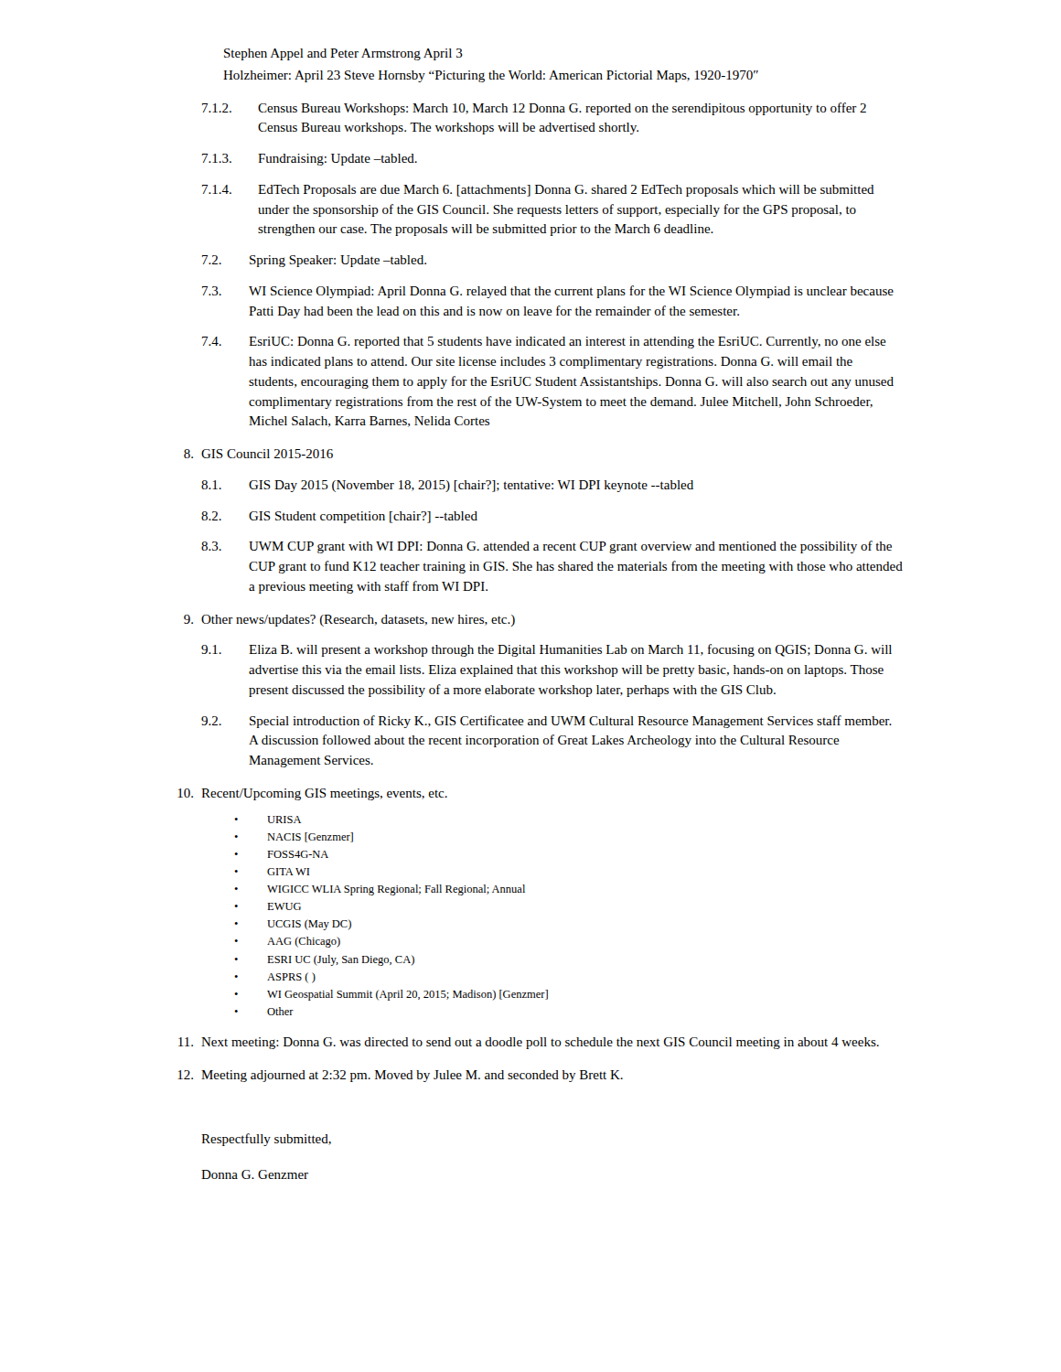Stephen Appel and Peter Armstrong April 3
Holzheimer: April 23 Steve Hornsby “Picturing the World: American Pictorial Maps, 1920-1970″
7.1.2. Census Bureau Workshops: March 10, March 12 Donna G. reported on the serendipitous opportunity to offer 2 Census Bureau workshops. The workshops will be advertised shortly.
7.1.3. Fundraising: Update –tabled.
7.1.4. EdTech Proposals are due March 6. [attachments] Donna G. shared 2 EdTech proposals which will be submitted under the sponsorship of the GIS Council. She requests letters of support, especially for the GPS proposal, to strengthen our case. The proposals will be submitted prior to the March 6 deadline.
7.2. Spring Speaker: Update –tabled.
7.3. WI Science Olympiad: April Donna G. relayed that the current plans for the WI Science Olympiad is unclear because Patti Day had been the lead on this and is now on leave for the remainder of the semester.
7.4. EsriUC: Donna G. reported that 5 students have indicated an interest in attending the EsriUC. Currently, no one else has indicated plans to attend. Our site license includes 3 complimentary registrations. Donna G. will email the students, encouraging them to apply for the EsriUC Student Assistantships. Donna G. will also search out any unused complimentary registrations from the rest of the UW-System to meet the demand. Julee Mitchell, John Schroeder, Michel Salach, Karra Barnes, Nelida Cortes
8. GIS Council 2015-2016
8.1. GIS Day 2015 (November 18, 2015) [chair?]; tentative: WI DPI keynote --tabled
8.2. GIS Student competition [chair?] --tabled
8.3. UWM CUP grant with WI DPI: Donna G. attended a recent CUP grant overview and mentioned the possibility of the CUP grant to fund K12 teacher training in GIS. She has shared the materials from the meeting with those who attended a previous meeting with staff from WI DPI.
9. Other news/updates? (Research, datasets, new hires, etc.)
9.1. Eliza B. will present a workshop through the Digital Humanities Lab on March 11, focusing on QGIS; Donna G. will advertise this via the email lists. Eliza explained that this workshop will be pretty basic, hands-on on laptops. Those present discussed the possibility of a more elaborate workshop later, perhaps with the GIS Club.
9.2. Special introduction of Ricky K., GIS Certificatee and UWM Cultural Resource Management Services staff member. A discussion followed about the recent incorporation of Great Lakes Archeology into the Cultural Resource Management Services.
10. Recent/Upcoming GIS meetings, events, etc.
URISA
NACIS [Genzmer]
FOSS4G-NA
GITA WI
WIGICC WLIA Spring Regional; Fall Regional; Annual
EWUG
UCGIS (May DC)
AAG (Chicago)
ESRI UC (July, San Diego, CA)
ASPRS ( )
WI Geospatial Summit (April 20, 2015; Madison) [Genzmer]
Other
11. Next meeting: Donna G. was directed to send out a doodle poll to schedule the next GIS Council meeting in about 4 weeks.
12. Meeting adjourned at 2:32 pm. Moved by Julee M. and seconded by Brett K.
Respectfully submitted,
Donna G. Genzmer